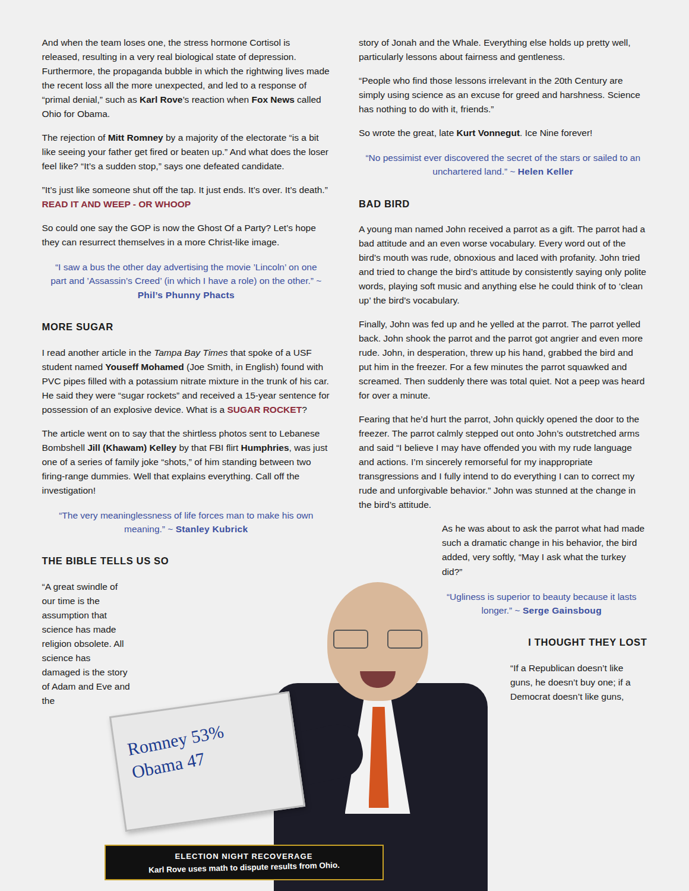And when the team loses one, the stress hormone Cortisol is released, resulting in a very real biological state of depression. Furthermore, the propaganda bubble in which the rightwing lives made the recent loss all the more unexpected, and led to a response of “primal denial,” such as Karl Rove’s reaction when Fox News called Ohio for Obama.
The rejection of Mitt Romney by a majority of the electorate “is a bit like seeing your father get fired or beaten up.” And what does the loser feel like? “It’s a sudden stop,” says one defeated candidate.
”It’s just like someone shut off the tap. It just ends. It’s over. It’s death.” READ IT AND WEEP - OR WHOOP
So could one say the GOP is now the Ghost Of a Party? Let’s hope they can resurrect themselves in a more Christ-like image.
“I saw a bus the other day advertising the movie ’Lincoln’ on one part and ’Assassin’s Creed’ (in which I have a role) on the other.” ~ Phil’s Phunny Phacts
More Sugar
I read another article in the Tampa Bay Times that spoke of a USF student named Youseff Mohamed (Joe Smith, in English) found with PVC pipes filled with a potassium nitrate mixture in the trunk of his car. He said they were “sugar rockets” and received a 15-year sentence for possession of an explosive device. What is a SUGAR ROCKET?
The article went on to say that the shirtless photos sent to Lebanese Bombshell Jill (Khawam) Kelley by that FBI flirt Humphries, was just one of a series of family joke “shots,” of him standing between two firing-range dummies. Well that explains everything. Call off the investigation!
“The very meaninglessness of life forces man to make his own meaning.” ~ Stanley Kubrick
The Bible Tells Us So
“A great swindle of our time is the assumption that science has made religion obsolete. All science has damaged is the story of Adam and Eve and the
story of Jonah and the Whale. Everything else holds up pretty well, particularly lessons about fairness and gentleness.
“People who find those lessons irrelevant in the 20th Century are simply using science as an excuse for greed and harshness. Science has nothing to do with it, friends.”
So wrote the great, late Kurt Vonnegut. Ice Nine forever!
“No pessimist ever discovered the secret of the stars or sailed to an unchartered land.” ~ Helen Keller
Bad Bird
A young man named John received a parrot as a gift. The parrot had a bad attitude and an even worse vocabulary. Every word out of the bird’s mouth was rude, obnoxious and laced with profanity. John tried and tried to change the bird’s attitude by consistently saying only polite words, playing soft music and anything else he could think of to ‘clean up’ the bird’s vocabulary.
Finally, John was fed up and he yelled at the parrot. The parrot yelled back. John shook the parrot and the parrot got angrier and even more rude. John, in desperation, threw up his hand, grabbed the bird and put him in the freezer. For a few minutes the parrot squawked and screamed. Then suddenly there was total quiet. Not a peep was heard for over a minute.
Fearing that he’d hurt the parrot, John quickly opened the door to the freezer. The parrot calmly stepped out onto John’s outstretched arms and said “I believe I may have offended you with my rude language and actions. I’m sincerely remorseful for my inappropriate transgressions and I fully intend to do everything I can to correct my rude and unforgivable behavior.” John was stunned at the change in the bird’s attitude.
As he was about to ask the parrot what had made such a dramatic change in his behavior, the bird added, very softly, “May I ask what the turkey did?”
“Ugliness is superior to beauty because it lasts longer.” ~ Serge Gainsboug
I Thought They Lost
“If a Republican doesn’t like guns, he doesn’t buy one; if a Democrat doesn’t like guns,
Romney 53%
Obama 47
ELECTION NIGHT RECOVERAGE
Karl Rove uses math to dispute results from Ohio.